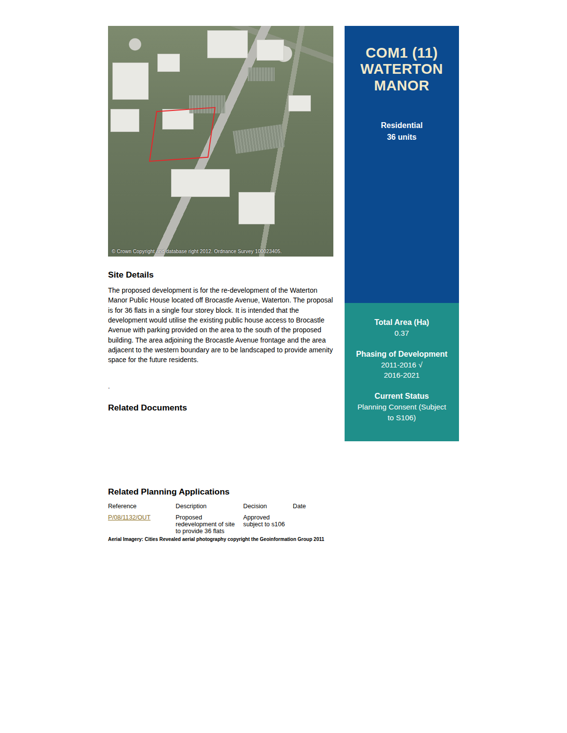© Crown Copyright and database right 2012. Ordnance Survey 100023405.
Site Details
The proposed development is for the re-development of the Waterton Manor Public House located off Brocastle Avenue, Waterton. The proposal is for 36 flats in a single four storey block. It is intended that the development would utilise the existing public house access to Brocastle Avenue with parking provided on the area to the south of the proposed building. The area adjoining the Brocastle Avenue frontage and the area adjacent to the western boundary are to be landscaped to provide amenity space for the future residents.
.
Related Documents
Related Planning Applications
| Reference | Description | Decision | Date |
| --- | --- | --- | --- |
| P/08/1132/OUT | Proposed redevelopment of site to provide 36 flats | Approved subject to s106 | |
COM1 (11)
WATERTON
MANOR
Residential
36 units
Total Area (Ha)
0.37
Phasing of Development
2011-2016 √
2016-2021
Current Status
Planning Consent (Subject to S106)
Aerial Imagery: Cities Revealed aerial photography copyright the Geoinformation Group 2011